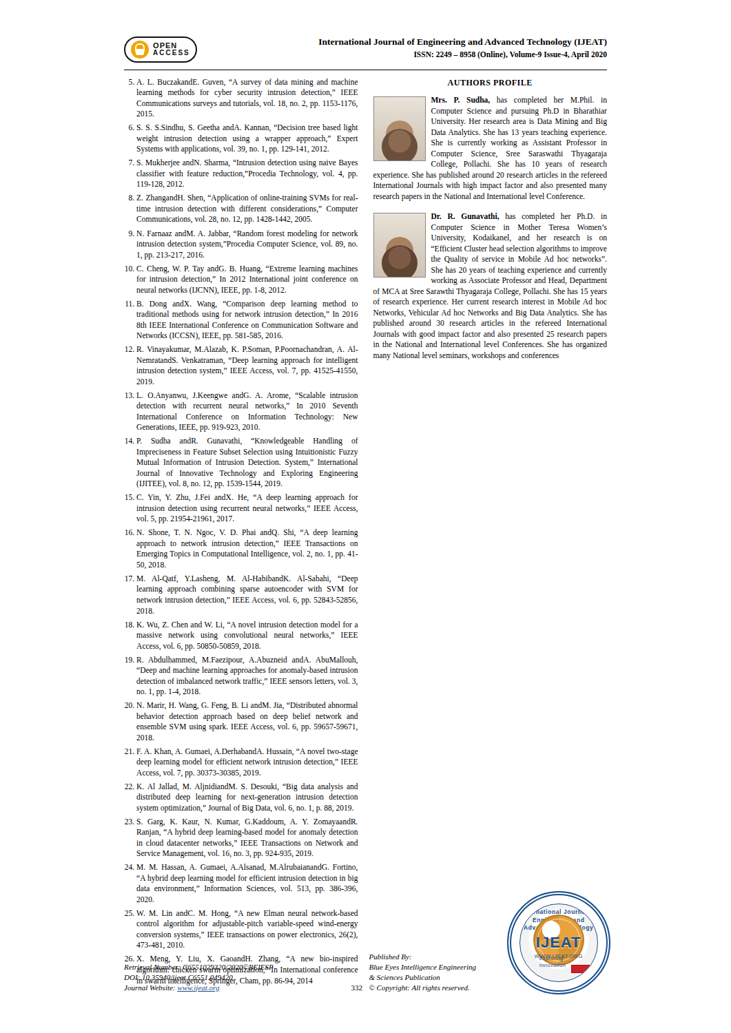OPENACCESS
International Journal of Engineering and Advanced Technology (IJEAT)
ISSN: 2249 – 8958 (Online), Volume-9 Issue-4, April 2020
A. L. BuczakandE. Guven, “A survey of data mining and machine learning methods for cyber security intrusion detection,” IEEE Communications surveys and tutorials, vol. 18, no. 2, pp. 1153-1176, 2015.
S. S. S.Sindhu, S. Geetha andA. Kannan, “Decision tree based light weight intrusion detection using a wrapper approach,” Expert Systems with applications, vol. 39, no. 1, pp. 129-141, 2012.
S. Mukherjee andN. Sharma, “Intrusion detection using naive Bayes classifier with feature reduction,”Procedia Technology, vol. 4, pp. 119-128, 2012.
Z. ZhangandH. Shen, “Application of online-training SVMs for real-time intrusion detection with different considerations,” Computer Communications, vol. 28, no. 12, pp. 1428-1442, 2005.
N. Farnaaz andM. A. Jabbar, “Random forest modeling for network intrusion detection system,”Procedia Computer Science, vol. 89, no. 1, pp. 213-217, 2016.
C. Cheng, W. P. Tay andG. B. Huang, “Extreme learning machines for intrusion detection,” In 2012 International joint conference on neural networks (IJCNN), IEEE, pp. 1-8, 2012.
B. Dong andX. Wang, “Comparison deep learning method to traditional methods using for network intrusion detection,” In 2016 8th IEEE International Conference on Communication Software and Networks (ICCSN), IEEE, pp. 581-585, 2016.
R. Vinayakumar, M.Alazab, K. P.Soman, P.Poornachandran, A. Al-NemratandS. Venkatraman, “Deep learning approach for intelligent intrusion detection system,” IEEE Access, vol. 7, pp. 41525-41550, 2019.
L. O.Anyanwu, J.Keengwe andG. A. Arome, “Scalable intrusion detection with recurrent neural networks,” In 2010 Seventh International Conference on Information Technology: New Generations, IEEE, pp. 919-923, 2010.
P. Sudha andR. Gunavathi, “Knowledgeable Handling of Impreciseness in Feature Subset Selection using Intuitionistic Fuzzy Mutual Information of Intrusion Detection. System,” International Journal of Innovative Technology and Exploring Engineering (IJITEE), vol. 8, no. 12, pp. 1539-1544, 2019.
C. Yin, Y. Zhu, J.Fei andX. He, “A deep learning approach for intrusion detection using recurrent neural networks,” IEEE Access, vol. 5, pp. 21954-21961, 2017.
N. Shone, T. N. Ngoc, V. D. Phai andQ. Shi, “A deep learning approach to network intrusion detection,” IEEE Transactions on Emerging Topics in Computational Intelligence, vol. 2, no. 1, pp. 41-50, 2018.
M. Al-Qatf, Y.Lasheng, M. Al-HabibandK. Al-Sabahi, “Deep learning approach combining sparse autoencoder with SVM for network intrusion detection,” IEEE Access, vol. 6, pp. 52843-52856, 2018.
K. Wu, Z. Chen and W. Li, “A novel intrusion detection model for a massive network using convolutional neural networks,” IEEE Access, vol. 6, pp. 50850-50859, 2018.
R. Abdulhammed, M.Faezipour, A.Abuzneid andA. AbuMallouh, “Deep and machine learning approaches for anomaly-based intrusion detection of imbalanced network traffic,” IEEE sensors letters, vol. 3, no. 1, pp. 1-4, 2018.
N. Marir, H. Wang, G. Feng, B. Li andM. Jia, “Distributed abnormal behavior detection approach based on deep belief network and ensemble SVM using spark. IEEE Access, vol. 6, pp. 59657-59671, 2018.
F. A. Khan, A. Gumaei, A.DerhabandA. Hussain, “A novel two-stage deep learning model for efficient network intrusion detection,” IEEE Access, vol. 7, pp. 30373-30385, 2019.
K. Al Jallad, M. AljnidiandM. S. Desouki, “Big data analysis and distributed deep learning for next-generation intrusion detection system optimization,” Journal of Big Data, vol. 6, no. 1, p. 88, 2019.
S. Garg, K. Kaur, N. Kumar, G.Kaddoum, A. Y. ZomayaandR. Ranjan, “A hybrid deep learning-based model for anomaly detection in cloud datacenter networks,” IEEE Transactions on Network and Service Management, vol. 16, no. 3, pp. 924-935, 2019.
M. M. Hassan, A. Gumaei, A.Alsanad, M.AlrubaianandG. Fortino, “A hybrid deep learning model for efficient intrusion detection in big data environment,” Information Sciences, vol. 513, pp. 386-396, 2020.
W. M. Lin andC. M. Hong, “A new Elman neural network-based control algorithm for adjustable-pitch variable-speed wind-energy conversion systems,” IEEE transactions on power electronics, 26(2), 473-481, 2010.
X. Meng, Y. Liu, X. GaoandH. Zhang, “A new bio-inspired algorithm: chicken swarm optimization,” In International conference in swarm intelligence, Springer, Cham, pp. 86-94, 2014
Authors Profile
Mrs. P. Sudha, has completed her M.Phil. in Computer Science and pursuing Ph.D in Bharathiar University. Her research area is Data Mining and Big Data Analytics. She has 13 years teaching experience. She is currently working as Assistant Professor in Computer Science, Sree Saraswathi Thyagaraja College, Pollachi. She has 10 years of research experience. She has published around 20 research articles in the refereed International Journals with high impact factor and also presented many research papers in the National and International level Conference.
Dr. R. Gunavathi, has completed her Ph.D. in Computer Science in Mother Teresa Women’s University, Kodaikanel, and her research is on “Efficient Cluster head selection algorithms to improve the Quality of service in Mobile Ad hoc networks”. She has 20 years of teaching experience and currently working as Associate Professor and Head, Department of MCA at Sree Sarawthi Thyagaraja College, Pollachi. She has 15 years of research experience. Her current research interest in Mobile Ad hoc Networks, Vehicular Ad hoc Networks and Big Data Analytics. She has published around 30 research articles in the refereed International Journals with good impact factor and also presented 25 research papers in the National and International level Conferences. She has organized many National level seminars, workshops and conferences
Retrieval Number: C6551029320/2020©BEIESP
DOI: 10.35940/ijeat.C6551.049420
Journal Website: www.ijeat.org
332 Published By:
Blue Eyes Intelligence Engineering
& Sciences Publication
© Copyright: All rights reserved.
International Journal of Engineering and Advanced Technology
IJEAT
WWW.IJEAT.ORG
Exploring Innovation